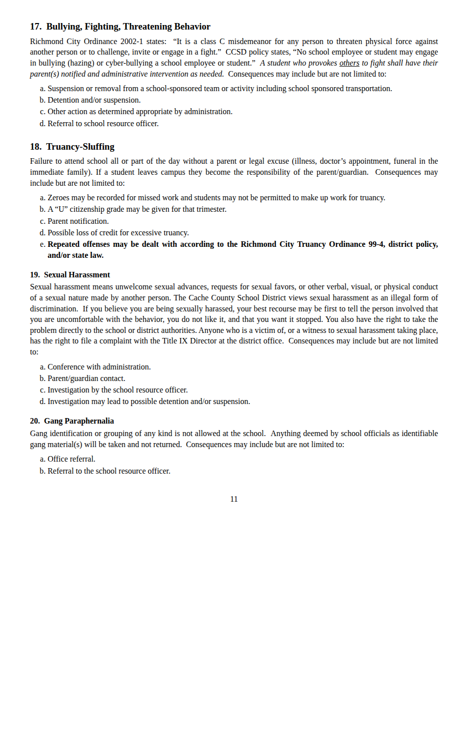17. Bullying, Fighting, Threatening Behavior
Richmond City Ordinance 2002-1 states: “It is a class C misdemeanor for any person to threaten physical force against another person or to challenge, invite or engage in a fight.” CCSD policy states, “No school employee or student may engage in bullying (hazing) or cyber-bullying a school employee or student.” A student who provokes others to fight shall have their parent(s) notified and administrative intervention as needed. Consequences may include but are not limited to:
Suspension or removal from a school-sponsored team or activity including school sponsored transportation.
Detention and/or suspension.
Other action as determined appropriate by administration.
Referral to school resource officer.
18. Truancy-Sluffing
Failure to attend school all or part of the day without a parent or legal excuse (illness, doctor’s appointment, funeral in the immediate family). If a student leaves campus they become the responsibility of the parent/guardian. Consequences may include but are not limited to:
Zeroes may be recorded for missed work and students may not be permitted to make up work for truancy.
A “U” citizenship grade may be given for that trimester.
Parent notification.
Possible loss of credit for excessive truancy.
Repeated offenses may be dealt with according to the Richmond City Truancy Ordinance 99-4, district policy, and/or state law.
19. Sexual Harassment
Sexual harassment means unwelcome sexual advances, requests for sexual favors, or other verbal, visual, or physical conduct of a sexual nature made by another person. The Cache County School District views sexual harassment as an illegal form of discrimination. If you believe you are being sexually harassed, your best recourse may be first to tell the person involved that you are uncomfortable with the behavior, you do not like it, and that you want it stopped. You also have the right to take the problem directly to the school or district authorities. Anyone who is a victim of, or a witness to sexual harassment taking place, has the right to file a complaint with the Title IX Director at the district office. Consequences may include but are not limited to:
Conference with administration.
Parent/guardian contact.
Investigation by the school resource officer.
Investigation may lead to possible detention and/or suspension.
20. Gang Paraphernalia
Gang identification or grouping of any kind is not allowed at the school. Anything deemed by school officials as identifiable gang material(s) will be taken and not returned. Consequences may include but are not limited to:
Office referral.
Referral to the school resource officer.
11